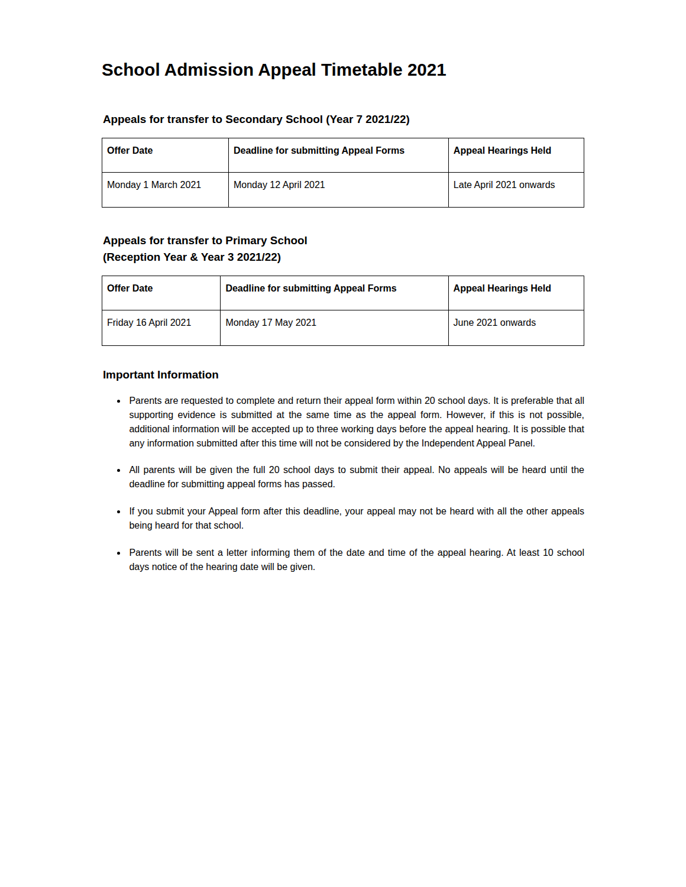School Admission Appeal Timetable 2021
Appeals for transfer to Secondary School (Year 7 2021/22)
| Offer Date | Deadline for submitting Appeal Forms | Appeal Hearings Held |
| --- | --- | --- |
| Monday 1 March 2021 | Monday 12 April 2021 | Late April 2021 onwards |
Appeals for transfer to Primary School
(Reception Year & Year 3 2021/22)
| Offer Date | Deadline for submitting Appeal Forms | Appeal Hearings Held |
| --- | --- | --- |
| Friday 16 April 2021 | Monday 17 May 2021 | June 2021 onwards |
Important Information
Parents are requested to complete and return their appeal form within 20 school days. It is preferable that all supporting evidence is submitted at the same time as the appeal form. However, if this is not possible, additional information will be accepted up to three working days before the appeal hearing. It is possible that any information submitted after this time will not be considered by the Independent Appeal Panel.
All parents will be given the full 20 school days to submit their appeal. No appeals will be heard until the deadline for submitting appeal forms has passed.
If you submit your Appeal form after this deadline, your appeal may not be heard with all the other appeals being heard for that school.
Parents will be sent a letter informing them of the date and time of the appeal hearing. At least 10 school days notice of the hearing date will be given.